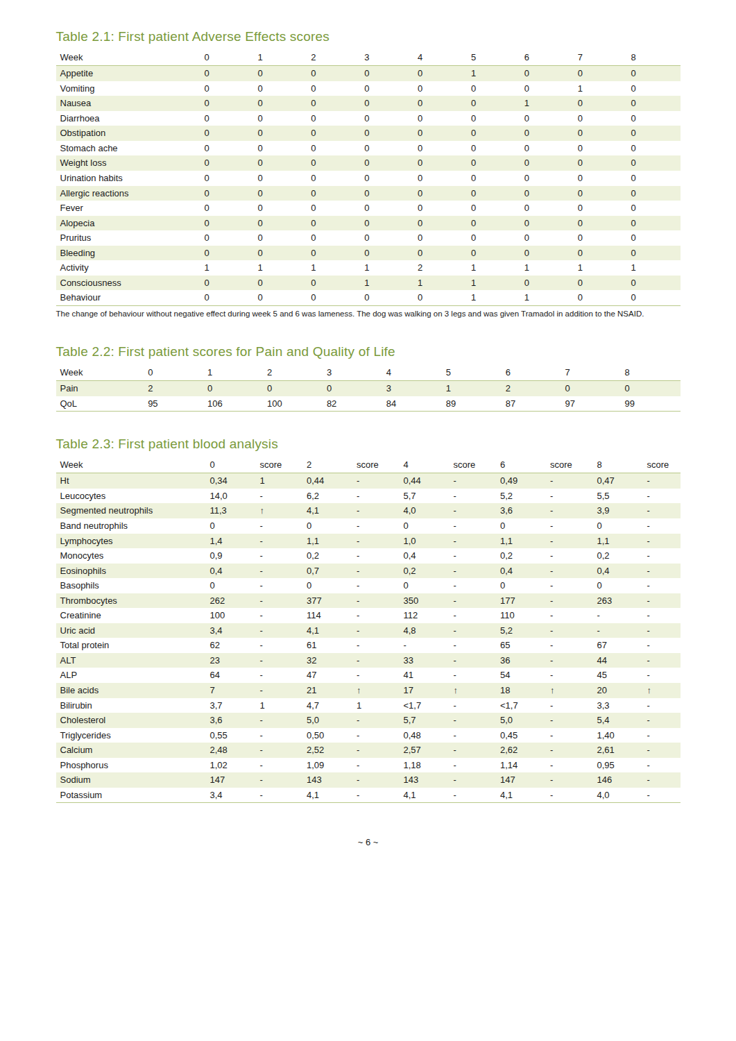Table 2.1: First patient Adverse Effects scores
| Week | 0 | 1 | 2 | 3 | 4 | 5 | 6 | 7 | 8 |
| --- | --- | --- | --- | --- | --- | --- | --- | --- | --- |
| Appetite | 0 | 0 | 0 | 0 | 0 | 1 | 0 | 0 | 0 |
| Vomiting | 0 | 0 | 0 | 0 | 0 | 0 | 0 | 1 | 0 |
| Nausea | 0 | 0 | 0 | 0 | 0 | 0 | 1 | 0 | 0 |
| Diarrhoea | 0 | 0 | 0 | 0 | 0 | 0 | 0 | 0 | 0 |
| Obstipation | 0 | 0 | 0 | 0 | 0 | 0 | 0 | 0 | 0 |
| Stomach ache | 0 | 0 | 0 | 0 | 0 | 0 | 0 | 0 | 0 |
| Weight loss | 0 | 0 | 0 | 0 | 0 | 0 | 0 | 0 | 0 |
| Urination habits | 0 | 0 | 0 | 0 | 0 | 0 | 0 | 0 | 0 |
| Allergic reactions | 0 | 0 | 0 | 0 | 0 | 0 | 0 | 0 | 0 |
| Fever | 0 | 0 | 0 | 0 | 0 | 0 | 0 | 0 | 0 |
| Alopecia | 0 | 0 | 0 | 0 | 0 | 0 | 0 | 0 | 0 |
| Pruritus | 0 | 0 | 0 | 0 | 0 | 0 | 0 | 0 | 0 |
| Bleeding | 0 | 0 | 0 | 0 | 0 | 0 | 0 | 0 | 0 |
| Activity | 1 | 1 | 1 | 1 | 2 | 1 | 1 | 1 | 1 |
| Consciousness | 0 | 0 | 0 | 1 | 1 | 1 | 0 | 0 | 0 |
| Behaviour | 0 | 0 | 0 | 0 | 0 | 1 | 1 | 0 | 0 |
The change of behaviour without negative effect during week 5 and 6 was lameness. The dog was walking on 3 legs and was given Tramadol in addition to the NSAID.
Table 2.2: First patient scores for Pain and Quality of Life
| Week | 0 | 1 | 2 | 3 | 4 | 5 | 6 | 7 | 8 |
| --- | --- | --- | --- | --- | --- | --- | --- | --- | --- |
| Pain | 2 | 0 | 0 | 0 | 3 | 1 | 2 | 0 | 0 |
| QoL | 95 | 106 | 100 | 82 | 84 | 89 | 87 | 97 | 99 |
Table 2.3: First patient blood analysis
| Week | 0 | score | 2 | score | 4 | score | 6 | score | 8 | score |
| --- | --- | --- | --- | --- | --- | --- | --- | --- | --- | --- |
| Ht | 0,34 | 1 | 0,44 | - | 0,44 | - | 0,49 | - | 0,47 | - |
| Leucocytes | 14,0 | - | 6,2 | - | 5,7 | - | 5,2 | - | 5,5 | - |
| Segmented neutrophils | 11,3 | ↑ | 4,1 | - | 4,0 | - | 3,6 | - | 3,9 | - |
| Band neutrophils | 0 | - | 0 | - | 0 | - | 0 | - | 0 | - |
| Lymphocytes | 1,4 | - | 1,1 | - | 1,0 | - | 1,1 | - | 1,1 | - |
| Monocytes | 0,9 | - | 0,2 | - | 0,4 | - | 0,2 | - | 0,2 | - |
| Eosinophils | 0,4 | - | 0,7 | - | 0,2 | - | 0,4 | - | 0,4 | - |
| Basophils | 0 | - | 0 | - | 0 | - | 0 | - | 0 | - |
| Thrombocytes | 262 | - | 377 | - | 350 | - | 177 | - | 263 | - |
| Creatinine | 100 | - | 114 | - | 112 | - | 110 | - | - | - |
| Uric acid | 3,4 | - | 4,1 | - | 4,8 | - | 5,2 | - | - | - |
| Total protein | 62 | - | 61 | - | - | - | 65 | - | 67 | - |
| ALT | 23 | - | 32 | - | 33 | - | 36 | - | 44 | - |
| ALP | 64 | - | 47 | - | 41 | - | 54 | - | 45 | - |
| Bile acids | 7 | - | 21 | ↑ | 17 | ↑ | 18 | ↑ | 20 | ↑ |
| Bilirubin | 3,7 | 1 | 4,7 | 1 | <1,7 | - | <1,7 | - | 3,3 | - |
| Cholesterol | 3,6 | - | 5,0 | - | 5,7 | - | 5,0 | - | 5,4 | - |
| Triglycerides | 0,55 | - | 0,50 | - | 0,48 | - | 0,45 | - | 1,40 | - |
| Calcium | 2,48 | - | 2,52 | - | 2,57 | - | 2,62 | - | 2,61 | - |
| Phosphorus | 1,02 | - | 1,09 | - | 1,18 | - | 1,14 | - | 0,95 | - |
| Sodium | 147 | - | 143 | - | 143 | - | 147 | - | 146 | - |
| Potassium | 3,4 | - | 4,1 | - | 4,1 | - | 4,1 | - | 4,0 | - |
~ 6 ~